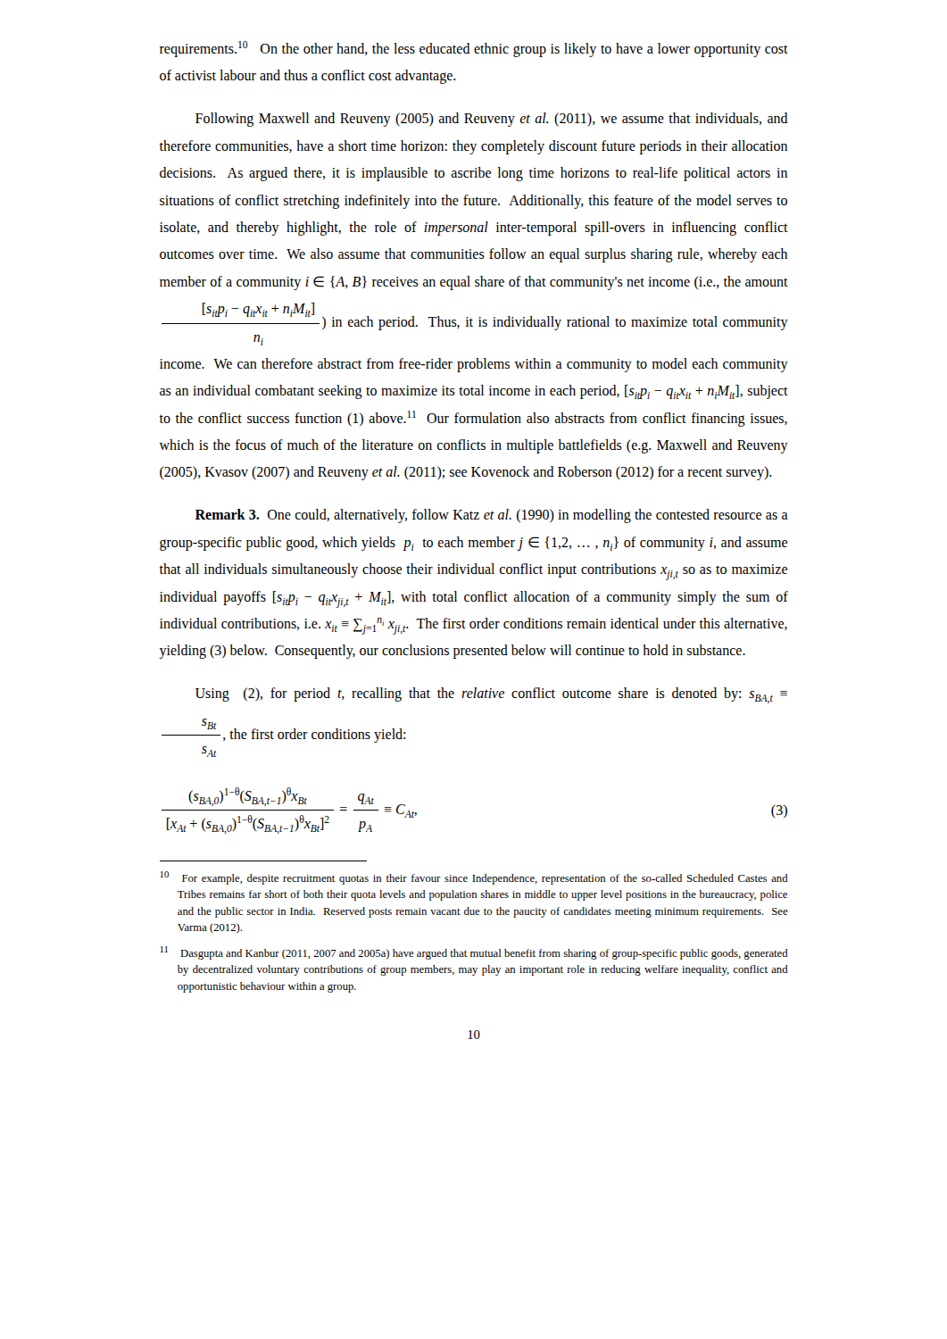requirements.10 On the other hand, the less educated ethnic group is likely to have a lower opportunity cost of activist labour and thus a conflict cost advantage.
Following Maxwell and Reuveny (2005) and Reuveny et al. (2011), we assume that individuals, and therefore communities, have a short time horizon: they completely discount future periods in their allocation decisions. As argued there, it is implausible to ascribe long time horizons to real-life political actors in situations of conflict stretching indefinitely into the future. Additionally, this feature of the model serves to isolate, and thereby highlight, the role of impersonal inter-temporal spill-overs in influencing conflict outcomes over time. We also assume that communities follow an equal surplus sharing rule, whereby each member of a community i ∈ {A, B} receives an equal share of that community's net income (i.e., the amount [sitpi − qitxit + niMit] ni) in each period. Thus, it is individually rational to maximize total community income. We can therefore abstract from free-rider problems within a community to model each community as an individual combatant seeking to maximize its total income in each period, [sitpi − qitxit + niMit], subject to the conflict success function (1) above.11 Our formulation also abstracts from conflict financing issues, which is the focus of much of the literature on conflicts in multiple battlefields (e.g. Maxwell and Reuveny (2005), Kvasov (2007) and Reuveny et al. (2011); see Kovenock and Roberson (2012) for a recent survey).
Remark 3. One could, alternatively, follow Katz et al. (1990) in modelling the contested resource as a group-specific public good, which yields pi to each member j ∈ {1,2, … , ni} of community i, and assume that all individuals simultaneously choose their individual conflict input contributions xji,t so as to maximize individual payoffs [sitpi − qitxji,t + Mit], with total conflict allocation of a community simply the sum of individual contributions, i.e. xit ≡ ∑j=1ni xji,t. The first order conditions remain identical under this alternative, yielding (3) below. Consequently, our conclusions presented below will continue to hold in substance.
Using (2), for period t, recalling that the relative conflict outcome share is denoted by: sBA,t ≡ sBt sAt, the first order conditions yield:
(sBA,0)1−θ(SBA,t−1)θxBt [xAt + (sBA,0)1−θ(SBA,t−1)θxBt]2 = qAt pA ≡ CAt,
(3)
10 For example, despite recruitment quotas in their favour since Independence, representation of the so-called Scheduled Castes and Tribes remains far short of both their quota levels and population shares in middle to upper level positions in the bureaucracy, police and the public sector in India. Reserved posts remain vacant due to the paucity of candidates meeting minimum requirements. See Varma (2012).
11 Dasgupta and Kanbur (2011, 2007 and 2005a) have argued that mutual benefit from sharing of group-specific public goods, generated by decentralized voluntary contributions of group members, may play an important role in reducing welfare inequality, conflict and opportunistic behaviour within a group.
10